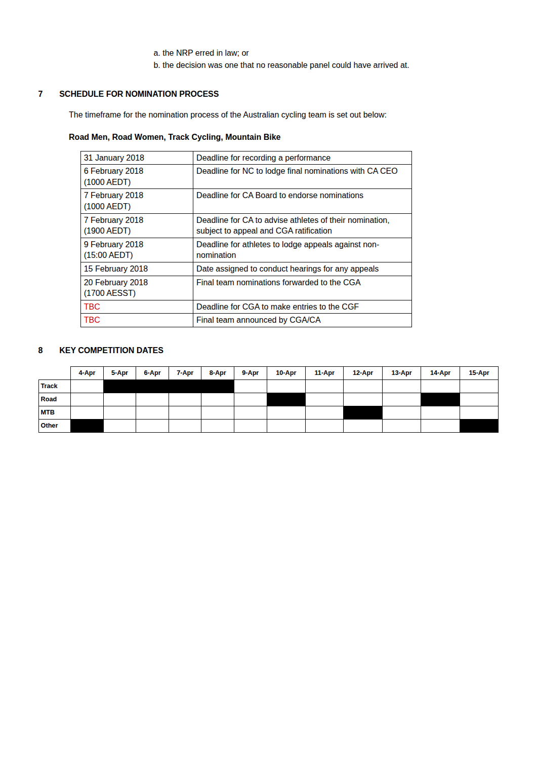the NRP erred in law; or
the decision was one that no reasonable panel could have arrived at.
7 SCHEDULE FOR NOMINATION PROCESS
The timeframe for the nomination process of the Australian cycling team is set out below:
Road Men, Road Women, Track Cycling, Mountain Bike
| 31 January 2018 | Deadline for recording a performance |
| 6 February 2018 (1000 AEDT) | Deadline for NC to lodge final nominations with CA CEO |
| 7 February 2018 (1000 AEDT) | Deadline for CA Board to endorse nominations |
| 7 February 2018 (1900 AEDT) | Deadline for CA to advise athletes of their nomination, subject to appeal and CGA ratification |
| 9 February 2018 (15:00 AEDT) | Deadline for athletes to lodge appeals against non-nomination |
| 15 February 2018 | Date assigned to conduct hearings for any appeals |
| 20 February 2018 (1700 AESST) | Final team nominations forwarded to the CGA |
| TBC | Deadline for CGA to make entries to the CGF |
| TBC | Final team announced by CGA/CA |
8 KEY COMPETITION DATES
| | 4-Apr | 5-Apr | 6-Apr | 7-Apr | 8-Apr | 9-Apr | 10-Apr | 11-Apr | 12-Apr | 13-Apr | 14-Apr | 15-Apr |
| --- | --- | --- | --- | --- | --- | --- | --- | --- | --- | --- | --- | --- |
| Track | | | | | | | | | | | | |
| Road | | | | | | | | | | | | |
| MTB | | | | | | | | | | | | |
| Other | | | | | | | | | | | | |